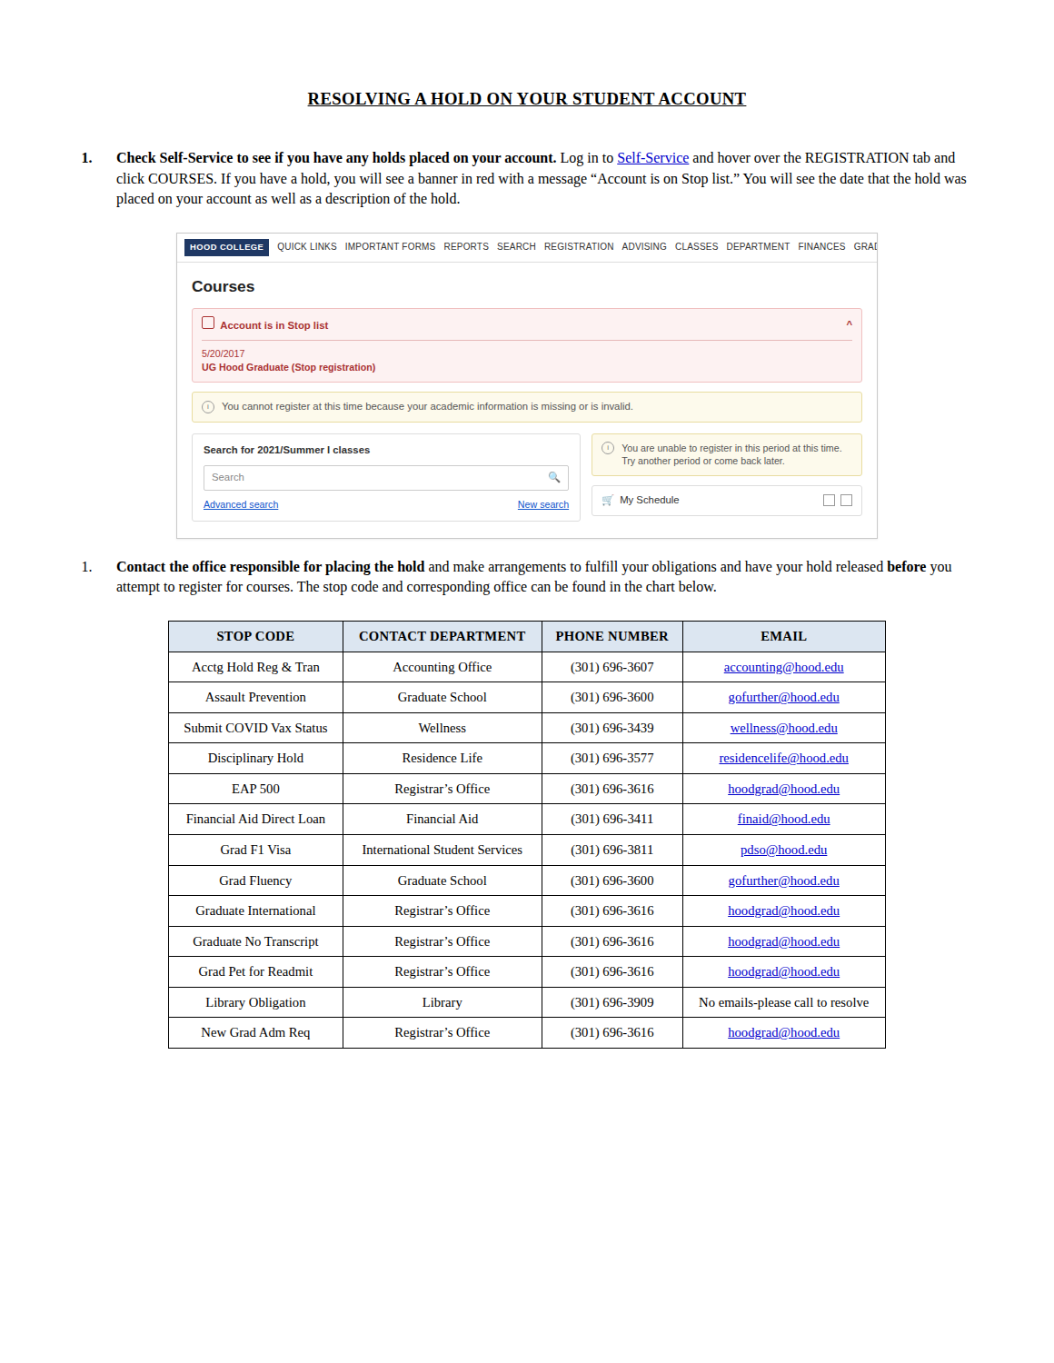RESOLVING A HOLD ON YOUR STUDENT ACCOUNT
Check Self-Service to see if you have any holds placed on your account. Log in to Self-Service and hover over the REGISTRATION tab and click COURSES. If you have a hold, you will see a banner in red with a message “Account is on Stop list.” You will see the date that the hold was placed on your account as well as a description of the hold.
HOOD COLLEGE QUICK LINKS IMPORTANT FORMS REPORTS SEARCH REGISTRATION ADVISING CLASSES DEPARTMENT FINANCES GRADES ADMINISTRATION SHARED ACCESS Kaitlyn
Courses
Account is in Stop list ^
5/20/2017 UG Hood Graduate (Stop registration)
i You cannot register at this time because your academic information is missing or is invalid.
Search for 2021/Summer I classes
Search 🔍
Advanced search New search
i You are unable to register in this period at this time. Try another period or come back later.
🛒 My Schedule
Contact the office responsible for placing the hold and make arrangements to fulfill your obligations and have your hold released before you attempt to register for courses. The stop code and corresponding office can be found in the chart below.
| STOP CODE | CONTACT DEPARTMENT | PHONE NUMBER | EMAIL |
| --- | --- | --- | --- |
| Acctg Hold Reg & Tran | Accounting Office | (301) 696-3607 | accounting@hood.edu |
| Assault Prevention | Graduate School | (301) 696-3600 | gofurther@hood.edu |
| Submit COVID Vax Status | Wellness | (301) 696-3439 | wellness@hood.edu |
| Disciplinary Hold | Residence Life | (301) 696-3577 | residencelife@hood.edu |
| EAP 500 | Registrar’s Office | (301) 696-3616 | hoodgrad@hood.edu |
| Financial Aid Direct Loan | Financial Aid | (301) 696-3411 | finaid@hood.edu |
| Grad F1 Visa | International Student Services | (301) 696-3811 | pdso@hood.edu |
| Grad Fluency | Graduate School | (301) 696-3600 | gofurther@hood.edu |
| Graduate International | Registrar’s Office | (301) 696-3616 | hoodgrad@hood.edu |
| Graduate No Transcript | Registrar’s Office | (301) 696-3616 | hoodgrad@hood.edu |
| Grad Pet for Readmit | Registrar’s Office | (301) 696-3616 | hoodgrad@hood.edu |
| Library Obligation | Library | (301) 696-3909 | No emails-please call to resolve |
| New Grad Adm Req | Registrar’s Office | (301) 696-3616 | hoodgrad@hood.edu |